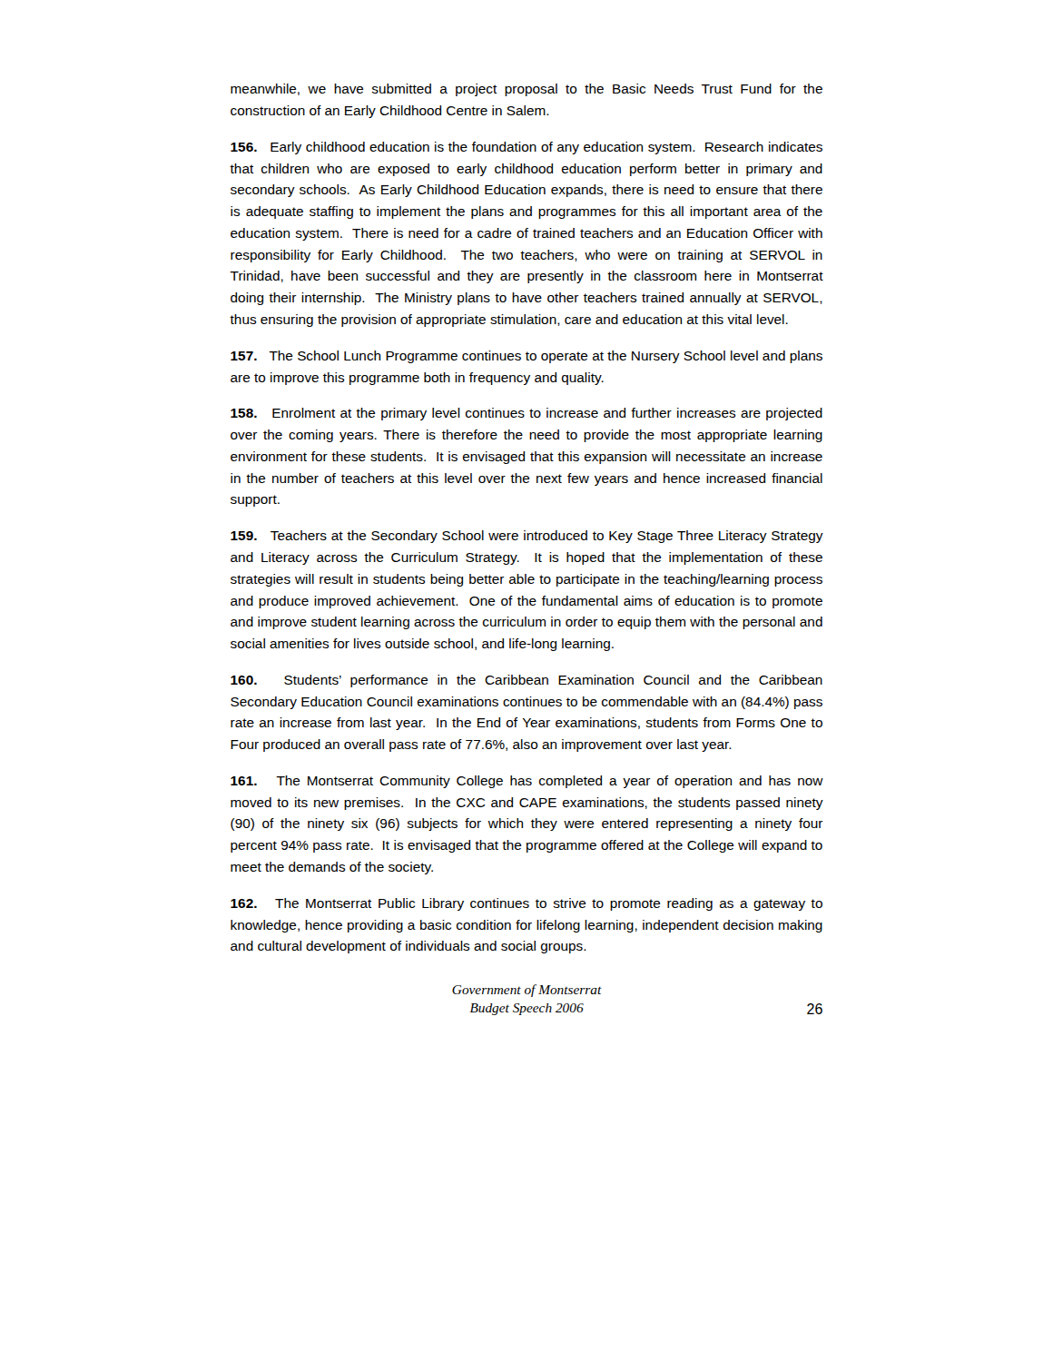meanwhile, we have submitted a project proposal to the Basic Needs Trust Fund for the construction of an Early Childhood Centre in Salem.
156. Early childhood education is the foundation of any education system. Research indicates that children who are exposed to early childhood education perform better in primary and secondary schools. As Early Childhood Education expands, there is need to ensure that there is adequate staffing to implement the plans and programmes for this all important area of the education system. There is need for a cadre of trained teachers and an Education Officer with responsibility for Early Childhood. The two teachers, who were on training at SERVOL in Trinidad, have been successful and they are presently in the classroom here in Montserrat doing their internship. The Ministry plans to have other teachers trained annually at SERVOL, thus ensuring the provision of appropriate stimulation, care and education at this vital level.
157. The School Lunch Programme continues to operate at the Nursery School level and plans are to improve this programme both in frequency and quality.
158. Enrolment at the primary level continues to increase and further increases are projected over the coming years. There is therefore the need to provide the most appropriate learning environment for these students. It is envisaged that this expansion will necessitate an increase in the number of teachers at this level over the next few years and hence increased financial support.
159. Teachers at the Secondary School were introduced to Key Stage Three Literacy Strategy and Literacy across the Curriculum Strategy. It is hoped that the implementation of these strategies will result in students being better able to participate in the teaching/learning process and produce improved achievement. One of the fundamental aims of education is to promote and improve student learning across the curriculum in order to equip them with the personal and social amenities for lives outside school, and life-long learning.
160. Students’ performance in the Caribbean Examination Council and the Caribbean Secondary Education Council examinations continues to be commendable with an (84.4%) pass rate an increase from last year. In the End of Year examinations, students from Forms One to Four produced an overall pass rate of 77.6%, also an improvement over last year.
161. The Montserrat Community College has completed a year of operation and has now moved to its new premises. In the CXC and CAPE examinations, the students passed ninety (90) of the ninety six (96) subjects for which they were entered representing a ninety four percent 94% pass rate. It is envisaged that the programme offered at the College will expand to meet the demands of the society.
162. The Montserrat Public Library continues to strive to promote reading as a gateway to knowledge, hence providing a basic condition for lifelong learning, independent decision making and cultural development of individuals and social groups.
Government of Montserrat
Budget Speech 2006
26